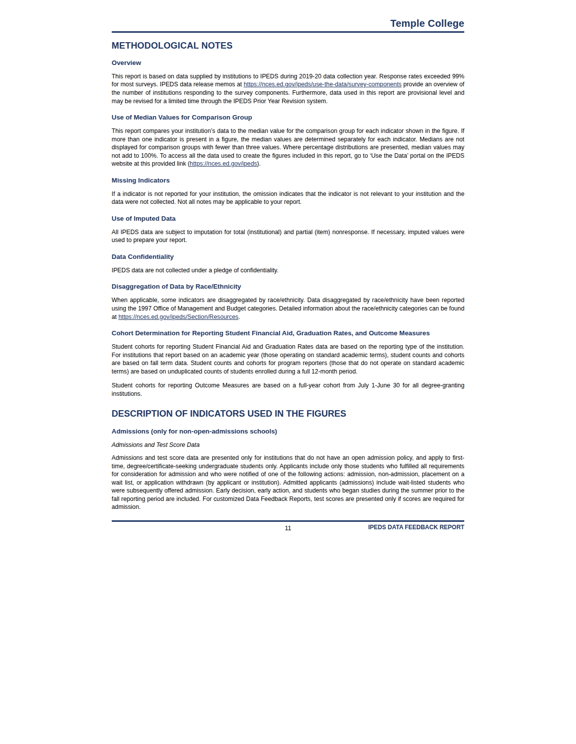Temple College
METHODOLOGICAL NOTES
Overview
This report is based on data supplied by institutions to IPEDS during 2019-20 data collection year. Response rates exceeded 99% for most surveys. IPEDS data release memos at https://nces.ed.gov/ipeds/use-the-data/survey-components provide an overview of the number of institutions responding to the survey components. Furthermore, data used in this report are provisional level and may be revised for a limited time through the IPEDS Prior Year Revision system.
Use of Median Values for Comparison Group
This report compares your institution’s data to the median value for the comparison group for each indicator shown in the figure. If more than one indicator is present in a figure, the median values are determined separately for each indicator. Medians are not displayed for comparison groups with fewer than three values. Where percentage distributions are presented, median values may not add to 100%. To access all the data used to create the figures included in this report, go to ‘Use the Data’ portal on the IPEDS website at this provided link (https://nces.ed.gov/ipeds).
Missing Indicators
If a indicator is not reported for your institution, the omission indicates that the indicator is not relevant to your institution and the data were not collected. Not all notes may be applicable to your report.
Use of Imputed Data
All IPEDS data are subject to imputation for total (institutional) and partial (item) nonresponse. If necessary, imputed values were used to prepare your report.
Data Confidentiality
IPEDS data are not collected under a pledge of confidentiality.
Disaggregation of Data by Race/Ethnicity
When applicable, some indicators are disaggregated by race/ethnicity. Data disaggregated by race/ethnicity have been reported using the 1997 Office of Management and Budget categories. Detailed information about the race/ethnicity categories can be found at https://nces.ed.gov/ipeds/Section/Resources.
Cohort Determination for Reporting Student Financial Aid, Graduation Rates, and Outcome Measures
Student cohorts for reporting Student Financial Aid and Graduation Rates data are based on the reporting type of the institution. For institutions that report based on an academic year (those operating on standard academic terms), student counts and cohorts are based on fall term data. Student counts and cohorts for program reporters (those that do not operate on standard academic terms) are based on unduplicated counts of students enrolled during a full 12-month period.
Student cohorts for reporting Outcome Measures are based on a full-year cohort from July 1-June 30 for all degree-granting institutions.
DESCRIPTION OF INDICATORS USED IN THE FIGURES
Admissions (only for non-open-admissions schools)
Admissions and Test Score Data
Admissions and test score data are presented only for institutions that do not have an open admission policy, and apply to first-time, degree/certificate-seeking undergraduate students only. Applicants include only those students who fulfilled all requirements for consideration for admission and who were notified of one of the following actions: admission, non-admission, placement on a wait list, or application withdrawn (by applicant or institution). Admitted applicants (admissions) include wait-listed students who were subsequently offered admission. Early decision, early action, and students who began studies during the summer prior to the fall reporting period are included. For customized Data Feedback Reports, test scores are presented only if scores are required for admission.
IPEDS DATA FEEDBACK REPORT
11